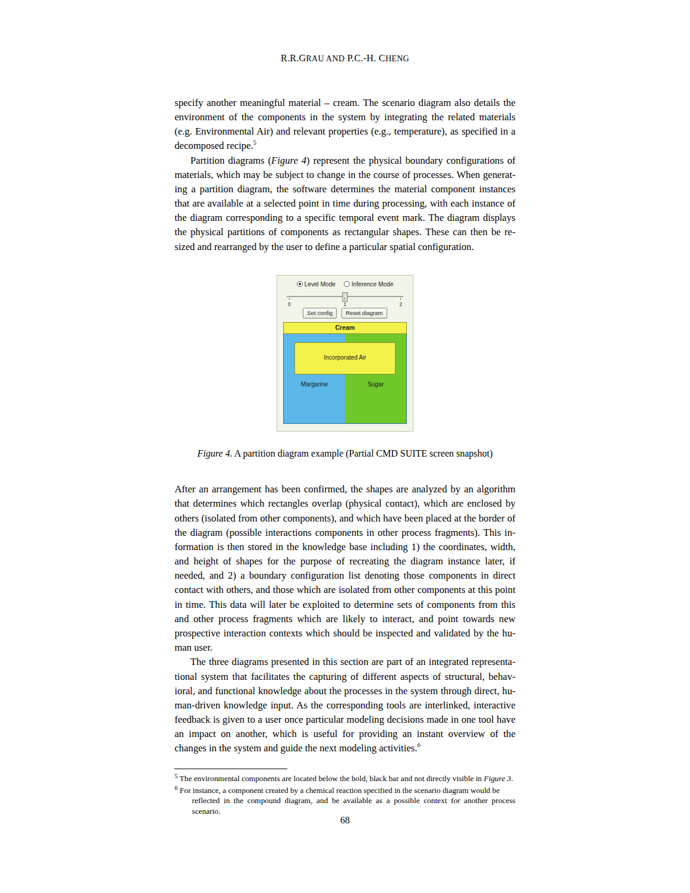R.R.GRAU AND P.C.-H. CHENG
specify another meaningful material – cream. The scenario diagram also details the environment of the components in the system by integrating the related materials (e.g. Environmental Air) and relevant properties (e.g., temperature), as specified in a decomposed recipe.5
Partition diagrams (Figure 4) represent the physical boundary configurations of materials, which may be subject to change in the course of processes. When generating a partition diagram, the software determines the material component instances that are available at a selected point in time during processing, with each instance of the diagram corresponding to a specific temporal event mark. The diagram displays the physical partitions of components as rectangular shapes. These can then be resized and rearranged by the user to define a particular spatial configuration.
Level Mode Inference Mode
0 1 2
Set config Reset diagram
Cream
Incorporated Air
Margarine
Sugar
Figure 4. A partition diagram example (Partial CMD SUITE screen snapshot)
After an arrangement has been confirmed, the shapes are analyzed by an algorithm that determines which rectangles overlap (physical contact), which are enclosed by others (isolated from other components), and which have been placed at the border of the diagram (possible interactions components in other process fragments). This information is then stored in the knowledge base including 1) the coordinates, width, and height of shapes for the purpose of recreating the diagram instance later, if needed, and 2) a boundary configuration list denoting those components in direct contact with others, and those which are isolated from other components at this point in time. This data will later be exploited to determine sets of components from this and other process fragments which are likely to interact, and point towards new prospective interaction contexts which should be inspected and validated by the human user.
The three diagrams presented in this section are part of an integrated representational system that facilitates the capturing of different aspects of structural, behavioral, and functional knowledge about the processes in the system through direct, human-driven knowledge input. As the corresponding tools are interlinked, interactive feedback is given to a user once particular modeling decisions made in one tool have an impact on another, which is useful for providing an instant overview of the changes in the system and guide the next modeling activities.6
5 The environmental components are located below the bold, black bar and not directly visible in Figure 3.
6 For instance, a component created by a chemical reaction specified in the scenario diagram would be reflected in the compound diagram, and be available as a possible context for another process scenario.
68